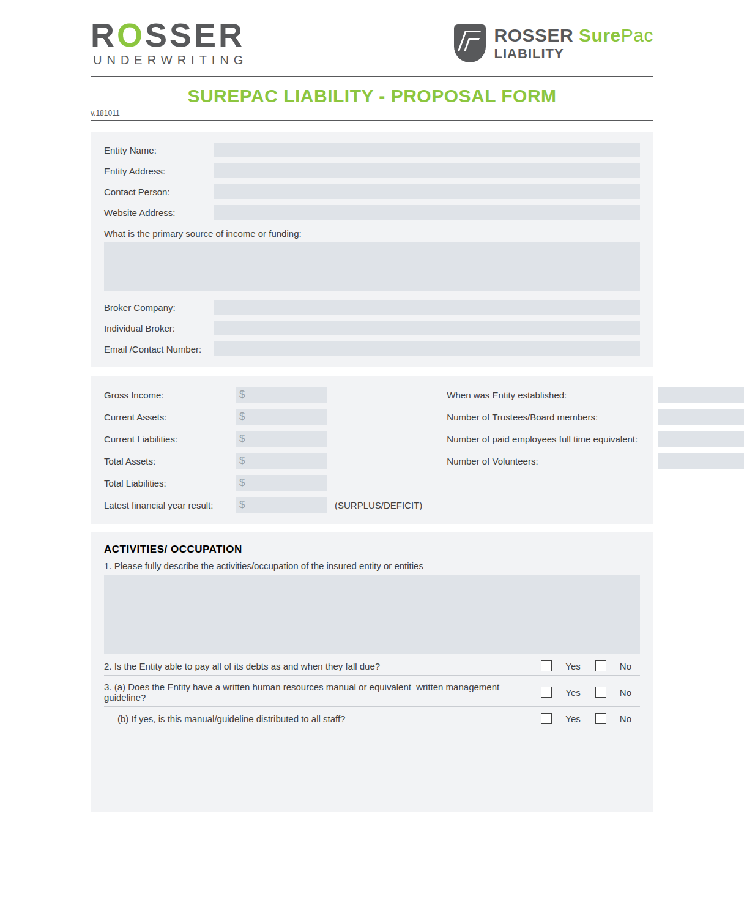ROSSER
UNDERWRITING
ROSSER Sure Pac
LIABILITY
SUREPAC LIABILITY - PROPOSAL FORM
v.181011
Entity Name:
Entity Address:
Contact Person:
Website Address:
What is the primary source of income or funding:
Broker Company:
Individual Broker:
Email /Contact Number:
Gross Income:
$
Current Assets:
$
Current Liabilities:
$
Total Assets:
$
Total Liabilities:
$
Latest financial year result:
$
(SURPLUS/DEFICIT)
When was Entity established:
Number of Trustees/Board members:
Number of paid employees full time equivalent:
Number of Volunteers:
ACTIVITIES/ OCCUPATION
1. Please fully describe the activities/occupation of the insured entity or entities
2. Is the Entity able to pay all of its debts as and when they fall due?
Yes
No
3. (a) Does the Entity have a written human resources manual or equivalent written management guideline?
Yes
No
(b) If yes, is this manual/guideline distributed to all staff?
Yes
No